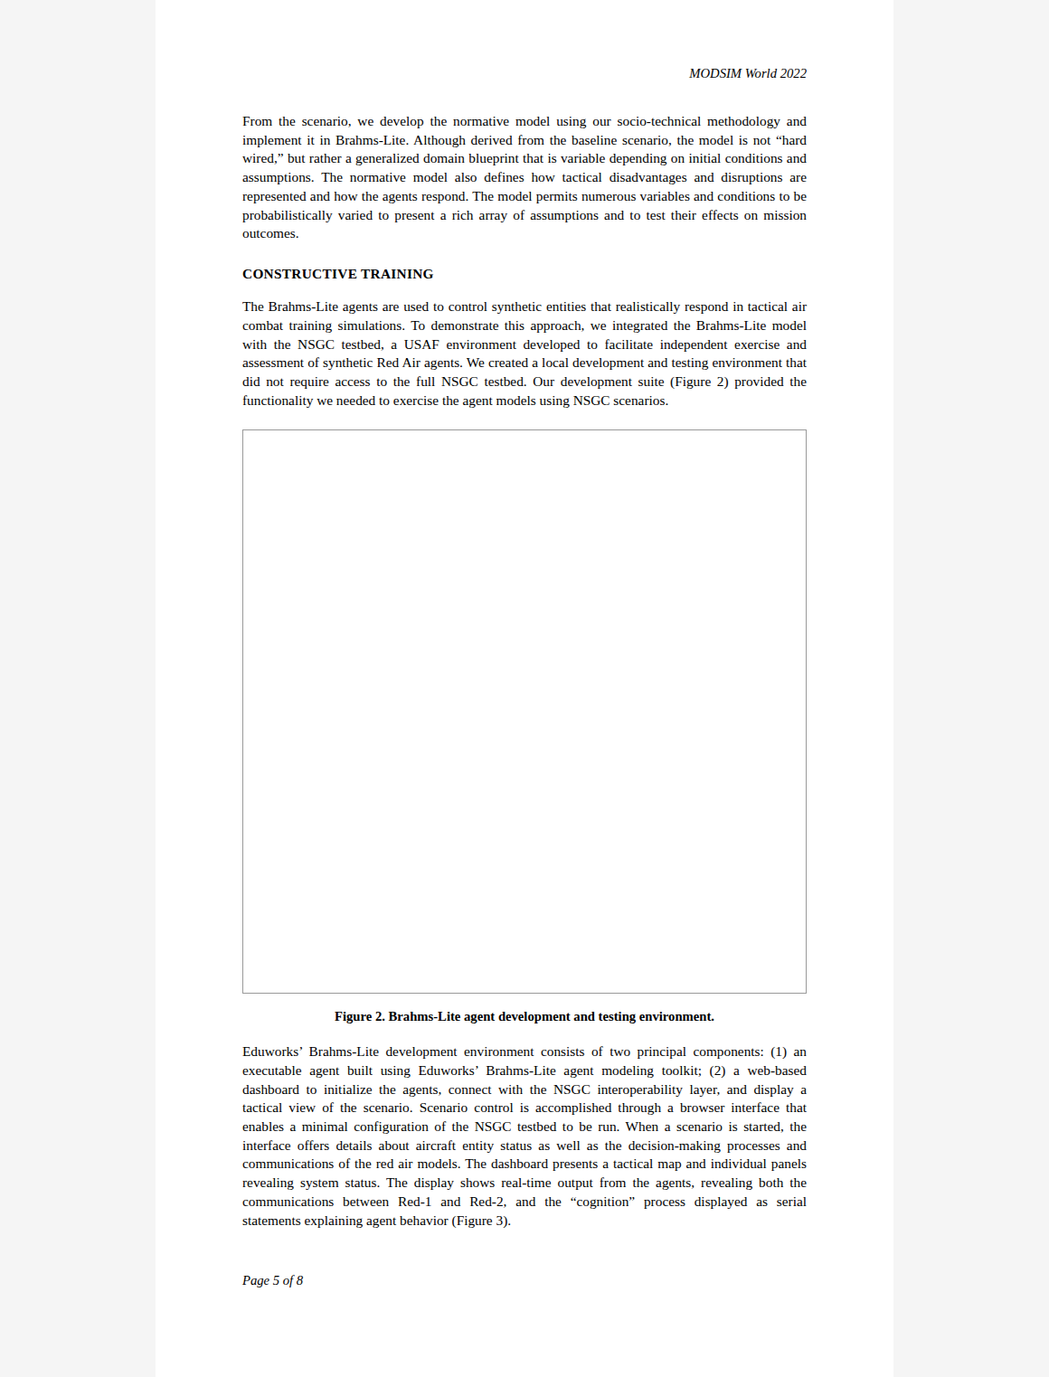MODSIM World 2022
From the scenario, we develop the normative model using our socio-technical methodology and implement it in Brahms-Lite. Although derived from the baseline scenario, the model is not “hard wired,” but rather a generalized domain blueprint that is variable depending on initial conditions and assumptions. The normative model also defines how tactical disadvantages and disruptions are represented and how the agents respond. The model permits numerous variables and conditions to be probabilistically varied to present a rich array of assumptions and to test their effects on mission outcomes.
Constructive Training
The Brahms-Lite agents are used to control synthetic entities that realistically respond in tactical air combat training simulations. To demonstrate this approach, we integrated the Brahms-Lite model with the NSGC testbed, a USAF environment developed to facilitate independent exercise and assessment of synthetic Red Air agents. We created a local development and testing environment that did not require access to the full NSGC testbed. Our development suite (Figure 2) provided the functionality we needed to exercise the agent models using NSGC scenarios.
Figure 2. Brahms-Lite agent development and testing environment.
Eduworks’ Brahms-Lite development environment consists of two principal components: (1) an executable agent built using Eduworks’ Brahms-Lite agent modeling toolkit; (2) a web-based dashboard to initialize the agents, connect with the NSGC interoperability layer, and display a tactical view of the scenario. Scenario control is accomplished through a browser interface that enables a minimal configuration of the NSGC testbed to be run. When a scenario is started, the interface offers details about aircraft entity status as well as the decision-making processes and communications of the red air models. The dashboard presents a tactical map and individual panels revealing system status. The display shows real-time output from the agents, revealing both the communications between Red-1 and Red-2, and the “cognition” process displayed as serial statements explaining agent behavior (Figure 3).
Page 5 of 8